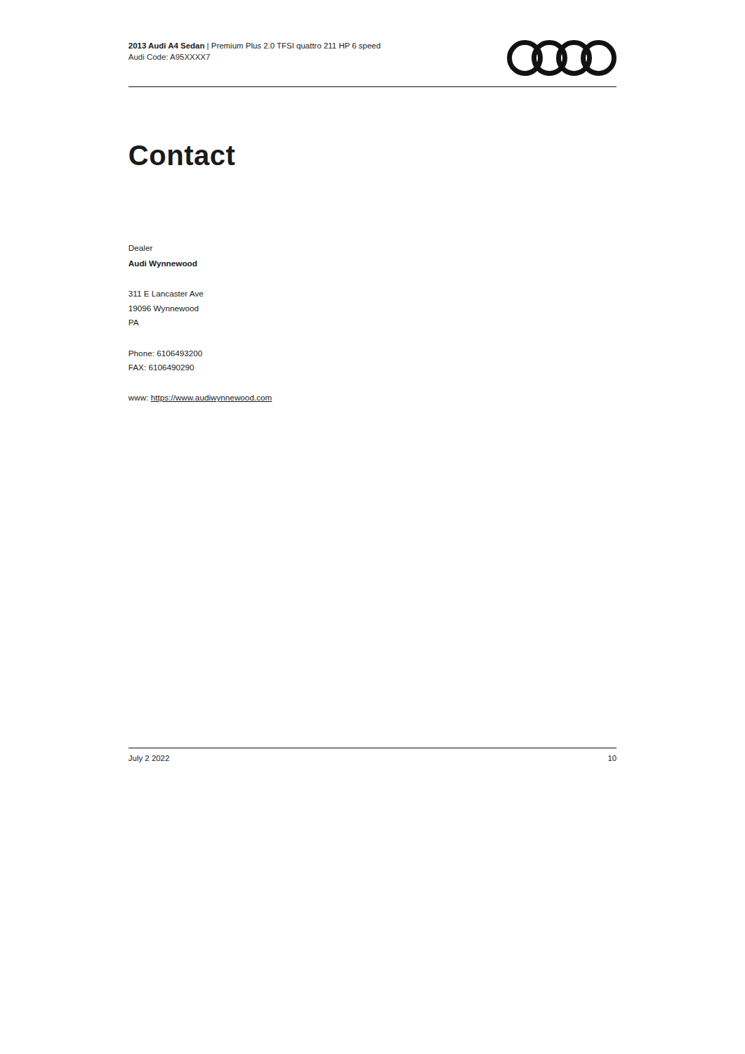2013 Audi A4 Sedan | Premium Plus 2.0 TFSI quattro 211 HP 6 speed
Audi Code: A95XXXX7
Contact
Dealer
Audi Wynnewood
311 E Lancaster Ave
19096 Wynnewood
PA
Phone: 6106493200
FAX: 6106490290
www: https://www.audiwynnewood.com
July 2 2022 10